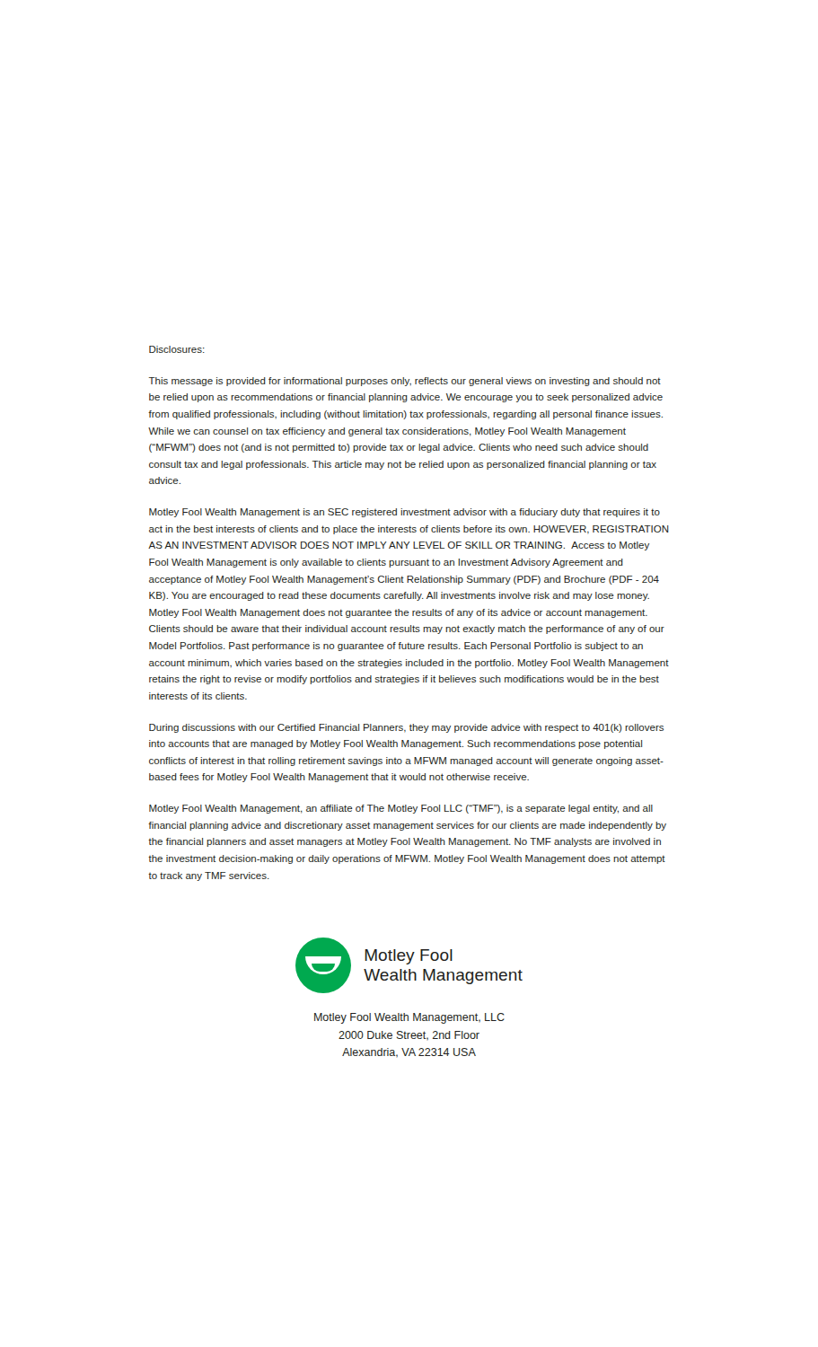Disclosures:
This message is provided for informational purposes only, reflects our general views on investing and should not be relied upon as recommendations or financial planning advice. We encourage you to seek personalized advice from qualified professionals, including (without limitation) tax professionals, regarding all personal finance issues. While we can counsel on tax efficiency and general tax considerations, Motley Fool Wealth Management (“MFWM”) does not (and is not permitted to) provide tax or legal advice. Clients who need such advice should consult tax and legal professionals. This article may not be relied upon as personalized financial planning or tax advice.
Motley Fool Wealth Management is an SEC registered investment advisor with a fiduciary duty that requires it to act in the best interests of clients and to place the interests of clients before its own. HOWEVER, REGISTRATION AS AN INVESTMENT ADVISOR DOES NOT IMPLY ANY LEVEL OF SKILL OR TRAINING. Access to Motley Fool Wealth Management is only available to clients pursuant to an Investment Advisory Agreement and acceptance of Motley Fool Wealth Management’s Client Relationship Summary (PDF) and Brochure (PDF - 204 KB). You are encouraged to read these documents carefully. All investments involve risk and may lose money. Motley Fool Wealth Management does not guarantee the results of any of its advice or account management. Clients should be aware that their individual account results may not exactly match the performance of any of our Model Portfolios. Past performance is no guarantee of future results. Each Personal Portfolio is subject to an account minimum, which varies based on the strategies included in the portfolio. Motley Fool Wealth Management retains the right to revise or modify portfolios and strategies if it believes such modifications would be in the best interests of its clients.
During discussions with our Certified Financial Planners, they may provide advice with respect to 401(k) rollovers into accounts that are managed by Motley Fool Wealth Management. Such recommendations pose potential conflicts of interest in that rolling retirement savings into a MFWM managed account will generate ongoing asset-based fees for Motley Fool Wealth Management that it would not otherwise receive.
Motley Fool Wealth Management, an affiliate of The Motley Fool LLC (“TMF”), is a separate legal entity, and all financial planning advice and discretionary asset management services for our clients are made independently by the financial planners and asset managers at Motley Fool Wealth Management. No TMF analysts are involved in the investment decision-making or daily operations of MFWM. Motley Fool Wealth Management does not attempt to track any TMF services.
Motley Fool
Wealth Management
Motley Fool Wealth Management, LLC
2000 Duke Street, 2nd Floor
Alexandria, VA 22314 USA